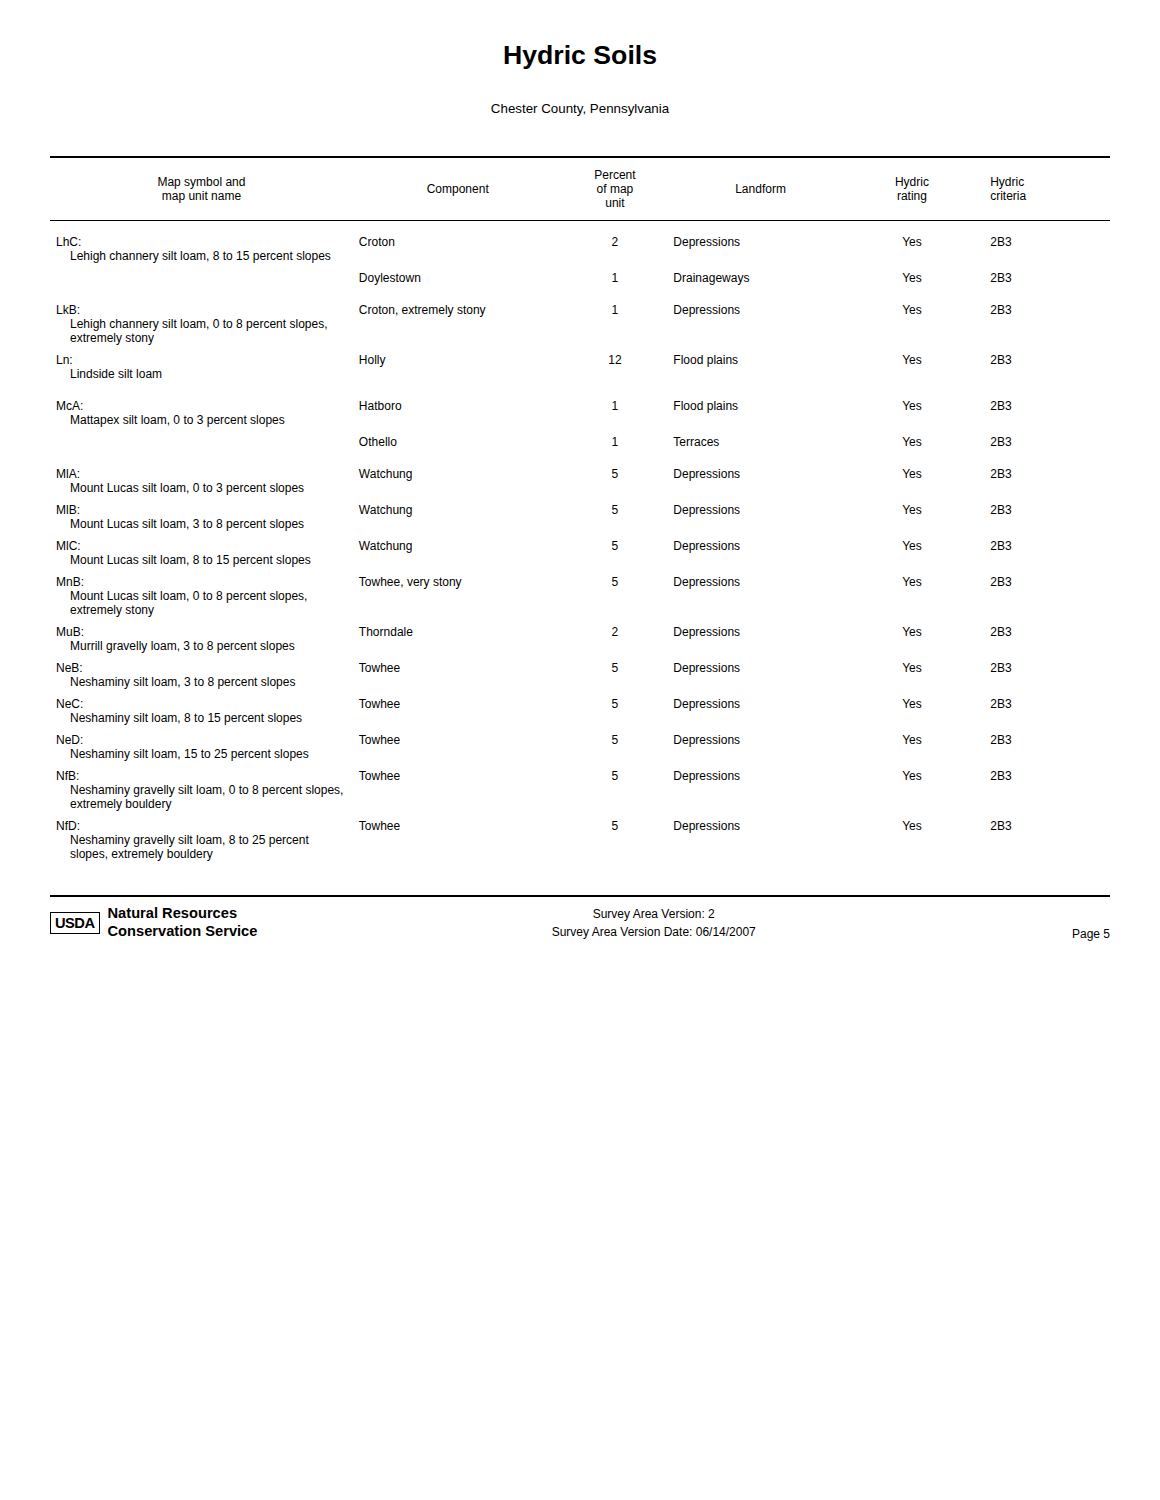Hydric Soils
Chester County, Pennsylvania
| Map symbol and map unit name | Component | Percent of map unit | Landform | Hydric rating | Hydric criteria |
| --- | --- | --- | --- | --- | --- |
| LhC: Lehigh channery silt loam, 8 to 15 percent slopes | Croton | 2 | Depressions | Yes | 2B3 |
| | Doylestown | 1 | Drainageways | Yes | 2B3 |
| LkB: Lehigh channery silt loam, 0 to 8 percent slopes, extremely stony | Croton, extremely stony | 1 | Depressions | Yes | 2B3 |
| Ln: Lindside silt loam | Holly | 12 | Flood plains | Yes | 2B3 |
| McA: Mattapex silt loam, 0 to 3 percent slopes | Hatboro | 1 | Flood plains | Yes | 2B3 |
| | Othello | 1 | Terraces | Yes | 2B3 |
| MlA: Mount Lucas silt loam, 0 to 3 percent slopes | Watchung | 5 | Depressions | Yes | 2B3 |
| MlB: Mount Lucas silt loam, 3 to 8 percent slopes | Watchung | 5 | Depressions | Yes | 2B3 |
| MlC: Mount Lucas silt loam, 8 to 15 percent slopes | Watchung | 5 | Depressions | Yes | 2B3 |
| MnB: Mount Lucas silt loam, 0 to 8 percent slopes, extremely stony | Towhee, very stony | 5 | Depressions | Yes | 2B3 |
| MuB: Murrill gravelly loam, 3 to 8 percent slopes | Thorndale | 2 | Depressions | Yes | 2B3 |
| NeB: Neshaminy silt loam, 3 to 8 percent slopes | Towhee | 5 | Depressions | Yes | 2B3 |
| NeC: Neshaminy silt loam, 8 to 15 percent slopes | Towhee | 5 | Depressions | Yes | 2B3 |
| NeD: Neshaminy silt loam, 15 to 25 percent slopes | Towhee | 5 | Depressions | Yes | 2B3 |
| NfB: Neshaminy gravelly silt loam, 0 to 8 percent slopes, extremely bouldery | Towhee | 5 | Depressions | Yes | 2B3 |
| NfD: Neshaminy gravelly silt loam, 8 to 25 percent slopes, extremely bouldery | Towhee | 5 | Depressions | Yes | 2B3 |
USDA
Natural Resources
Conservation Service
Survey Area Version: 2
Survey Area Version Date: 06/14/2007
Page 5